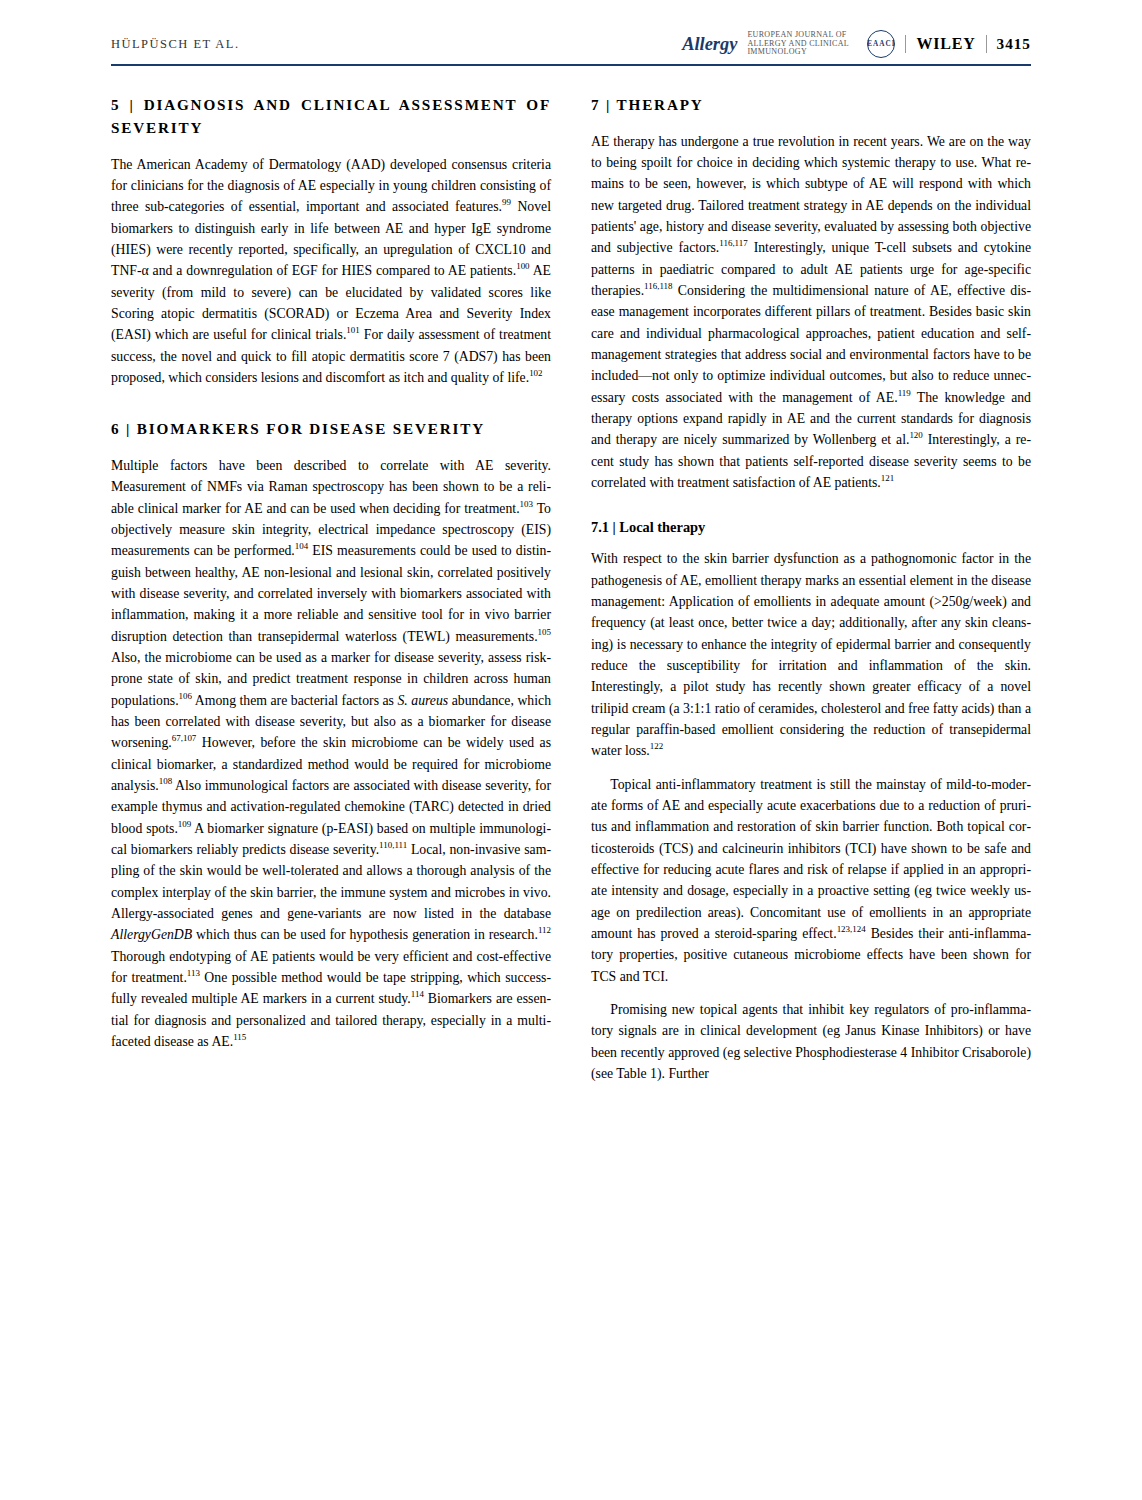Hülpüsch et al.
Allergy European Journal of Allergy and Clinical Immunology EAACI WILEY 3415
5 | Diagnosis and clinical assessment of severity
The American Academy of Dermatology (AAD) developed consensus criteria for clinicians for the diagnosis of AE especially in young children consisting of three sub-categories of essential, important and associated features.99 Novel biomarkers to distinguish early in life between AE and hyper IgE syndrome (HIES) were recently reported, specifically, an upregulation of CXCL10 and TNF-α and a downregulation of EGF for HIES compared to AE patients.100 AE severity (from mild to severe) can be elucidated by validated scores like Scoring atopic dermatitis (SCORAD) or Eczema Area and Severity Index (EASI) which are useful for clinical trials.101 For daily assessment of treatment success, the novel and quick to fill atopic dermatitis score 7 (ADS7) has been proposed, which considers lesions and discomfort as itch and quality of life.102
6 | Biomarkers for disease severity
Multiple factors have been described to correlate with AE severity. Measurement of NMFs via Raman spectroscopy has been shown to be a reliable clinical marker for AE and can be used when deciding for treatment.103 To objectively measure skin integrity, electrical impedance spectroscopy (EIS) measurements can be performed.104 EIS measurements could be used to distinguish between healthy, AE non-lesional and lesional skin, correlated positively with disease severity, and correlated inversely with biomarkers associated with inflammation, making it a more reliable and sensitive tool for in vivo barrier disruption detection than transepidermal waterloss (TEWL) measurements.105 Also, the microbiome can be used as a marker for disease severity, assess risk-prone state of skin, and predict treatment response in children across human populations.106 Among them are bacterial factors as S. aureus abundance, which has been correlated with disease severity, but also as a biomarker for disease worsening.67,107 However, before the skin microbiome can be widely used as clinical biomarker, a standardized method would be required for microbiome analysis.108 Also immunological factors are associated with disease severity, for example thymus and activation-regulated chemokine (TARC) detected in dried blood spots.109 A biomarker signature (p-EASI) based on multiple immunological biomarkers reliably predicts disease severity.110,111 Local, non-invasive sampling of the skin would be well-tolerated and allows a thorough analysis of the complex interplay of the skin barrier, the immune system and microbes in vivo. Allergy-associated genes and gene-variants are now listed in the database AllergyGenDB which thus can be used for hypothesis generation in research.112 Thorough endotyping of AE patients would be very efficient and cost-effective for treatment.113 One possible method would be tape stripping, which successfully revealed multiple AE markers in a current study.114 Biomarkers are essential for diagnosis and personalized and tailored therapy, especially in a multifaceted disease as AE.115
7 | Therapy
AE therapy has undergone a true revolution in recent years. We are on the way to being spoilt for choice in deciding which systemic therapy to use. What remains to be seen, however, is which subtype of AE will respond with which new targeted drug. Tailored treatment strategy in AE depends on the individual patients' age, history and disease severity, evaluated by assessing both objective and subjective factors.116,117 Interestingly, unique T-cell subsets and cytokine patterns in paediatric compared to adult AE patients urge for age-specific therapies.116,118 Considering the multidimensional nature of AE, effective disease management incorporates different pillars of treatment. Besides basic skin care and individual pharmacological approaches, patient education and self-management strategies that address social and environmental factors have to be included—not only to optimize individual outcomes, but also to reduce unnecessary costs associated with the management of AE.119 The knowledge and therapy options expand rapidly in AE and the current standards for diagnosis and therapy are nicely summarized by Wollenberg et al.120 Interestingly, a recent study has shown that patients self-reported disease severity seems to be correlated with treatment satisfaction of AE patients.121
7.1 | Local therapy
With respect to the skin barrier dysfunction as a pathognomonic factor in the pathogenesis of AE, emollient therapy marks an essential element in the disease management: Application of emollients in adequate amount (>250g/week) and frequency (at least once, better twice a day; additionally, after any skin cleansing) is necessary to enhance the integrity of epidermal barrier and consequently reduce the susceptibility for irritation and inflammation of the skin. Interestingly, a pilot study has recently shown greater efficacy of a novel trilipid cream (a 3:1:1 ratio of ceramides, cholesterol and free fatty acids) than a regular paraffin-based emollient considering the reduction of transepidermal water loss.122
Topical anti-inflammatory treatment is still the mainstay of mild-to-moderate forms of AE and especially acute exacerbations due to a reduction of pruritus and inflammation and restoration of skin barrier function. Both topical corticosteroids (TCS) and calcineurin inhibitors (TCI) have shown to be safe and effective for reducing acute flares and risk of relapse if applied in an appropriate intensity and dosage, especially in a proactive setting (eg twice weekly usage on predilection areas). Concomitant use of emollients in an appropriate amount has proved a steroid-sparing effect.123,124 Besides their anti-inflammatory properties, positive cutaneous microbiome effects have been shown for TCS and TCI.
Promising new topical agents that inhibit key regulators of pro-inflammatory signals are in clinical development (eg Janus Kinase Inhibitors) or have been recently approved (eg selective Phosphodiesterase 4 Inhibitor Crisaborole) (see Table 1). Further